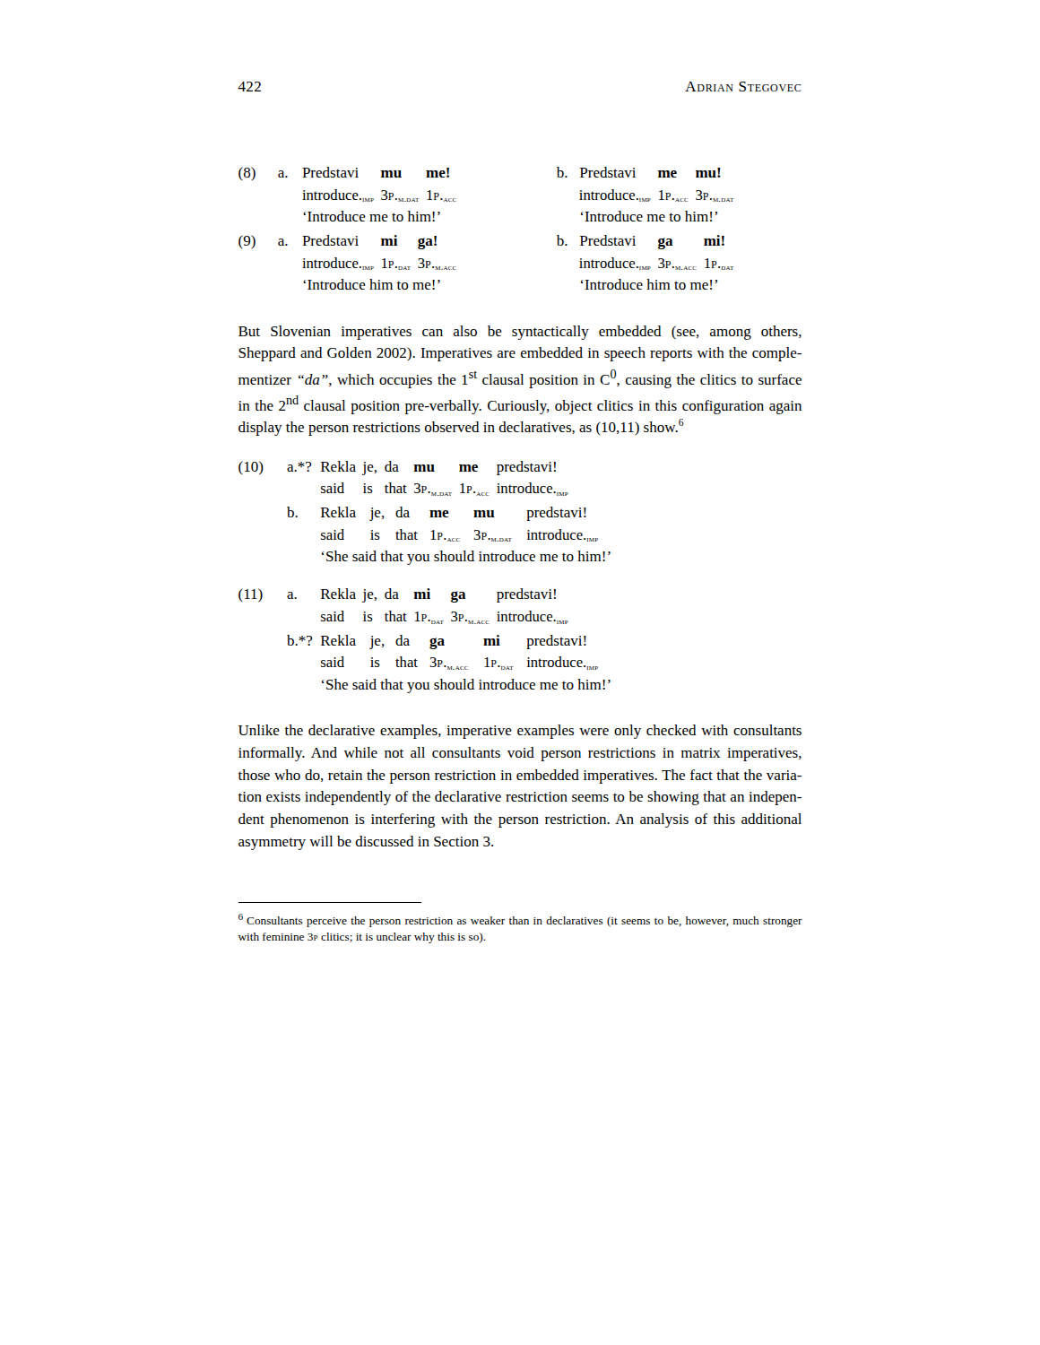422 Adrian Stegovec
(8)
a.
| Predstavi | mu | me! |
| introduce. imp | 3 p . m.dat | 1 p . acc |
| ‘Introduce me to him!’ |
| b. Predstavi | me | mu! |
| introduce. imp | 1 p . acc | 3 p . m.dat |
| ‘Introduce me to him!’ |
(9)
a.
| Predstavi | mi | ga! |
| introduce. imp | 1 p . dat | 3 p . m.acc |
| ‘Introduce him to me!’ |
| b. Predstavi | ga | mi! |
| introduce. imp | 3 p . m.acc | 1 p . dat |
| ‘Introduce him to me!’ |
But Slovenian imperatives can also be syntactically embedded (see, among others, Sheppard and Golden 2002). Imperatives are embedded in speech reports with the complementizer “da”, which occupies the 1st clausal position in C0, causing the clitics to surface in the 2nd clausal position pre-verbally. Curiously, object clitics in this configuration again display the person restrictions observed in declaratives, as (10,11) show.6
(10)
a.*?
| Rekla | je, | da | mu | me | predstavi! |
| said | is | that | 3 p . m.dat | 1 p . acc | introduce. imp |
b.
| Rekla | je, | da | me | mu | predstavi! |
| said | is | that | 1 p . acc | 3 p . m.dat | introduce. imp |
| ‘She said that you should introduce me to him!’ |
(11)
a.
| Rekla | je, | da | mi | ga | predstavi! |
| said | is | that | 1 p . dat | 3 p . m.acc | introduce. imp |
b.*?
| Rekla | je, | da | ga | mi | predstavi! |
| said | is | that | 3 p . m.acc | 1 p . dat | introduce. imp |
| ‘She said that you should introduce me to him!’ |
Unlike the declarative examples, imperative examples were only checked with consultants informally. And while not all consultants void person restrictions in matrix imperatives, those who do, retain the person restriction in embedded imperatives. The fact that the variation exists independently of the declarative restriction seems to be showing that an independent phenomenon is interfering with the person restriction. An analysis of this additional asymmetry will be discussed in Section 3.
6 Consultants perceive the person restriction as weaker than in declaratives (it seems to be, however, much stronger with feminine 3p clitics; it is unclear why this is so).